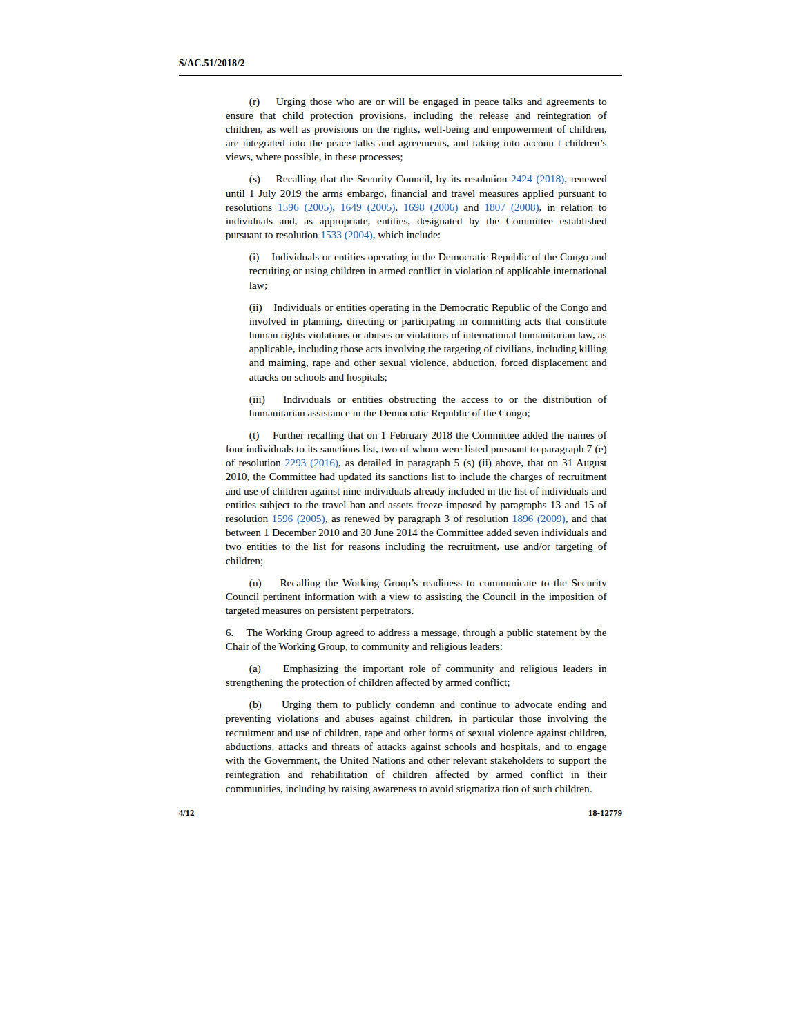S/AC.51/2018/2
(r) Urging those who are or will be engaged in peace talks and agreements to ensure that child protection provisions, including the release and reintegration of children, as well as provisions on the rights, well-being and empowerment of children, are integrated into the peace talks and agreements, and taking into accoun t children’s views, where possible, in these processes;
(s) Recalling that the Security Council, by its resolution 2424 (2018), renewed until 1 July 2019 the arms embargo, financial and travel measures applied pursuant to resolutions 1596 (2005), 1649 (2005), 1698 (2006) and 1807 (2008), in relation to individuals and, as appropriate, entities, designated by the Committee established pursuant to resolution 1533 (2004), which include:
(i) Individuals or entities operating in the Democratic Republic of the Congo and recruiting or using children in armed conflict in violation of applicable international law;
(ii) Individuals or entities operating in the Democratic Republic of the Congo and involved in planning, directing or participating in committing acts that constitute human rights violations or abuses or violations of international humanitarian law, as applicable, including those acts involving the targeting of civilians, including killing and maiming, rape and other sexual violence, abduction, forced displacement and attacks on schools and hospitals;
(iii) Individuals or entities obstructing the access to or the distribution of humanitarian assistance in the Democratic Republic of the Congo;
(t) Further recalling that on 1 February 2018 the Committee added the names of four individuals to its sanctions list, two of whom were listed pursuant to paragraph 7 (e) of resolution 2293 (2016), as detailed in paragraph 5 (s) (ii) above, that on 31 August 2010, the Committee had updated its sanctions list to include the charges of recruitment and use of children against nine individuals already included in the list of individuals and entities subject to the travel ban and assets freeze imposed by paragraphs 13 and 15 of resolution 1596 (2005), as renewed by paragraph 3 of resolution 1896 (2009), and that between 1 December 2010 and 30 June 2014 the Committee added seven individuals and two entities to the list for reasons including the recruitment, use and/or targeting of children;
(u) Recalling the Working Group’s readiness to communicate to the Security Council pertinent information with a view to assisting the Council in the imposition of targeted measures on persistent perpetrators.
6. The Working Group agreed to address a message, through a public statement by the Chair of the Working Group, to community and religious leaders:
(a) Emphasizing the important role of community and religious leaders in strengthening the protection of children affected by armed conflict;
(b) Urging them to publicly condemn and continue to advocate ending and preventing violations and abuses against children, in particular those involving the recruitment and use of children, rape and other forms of sexual violence against children, abductions, attacks and threats of attacks against schools and hospitals, and to engage with the Government, the United Nations and other relevant stakeholders to support the reintegration and rehabilitation of children affected by armed conflict in their communities, including by raising awareness to avoid stigmatiza tion of such children.
4/12 18-12779